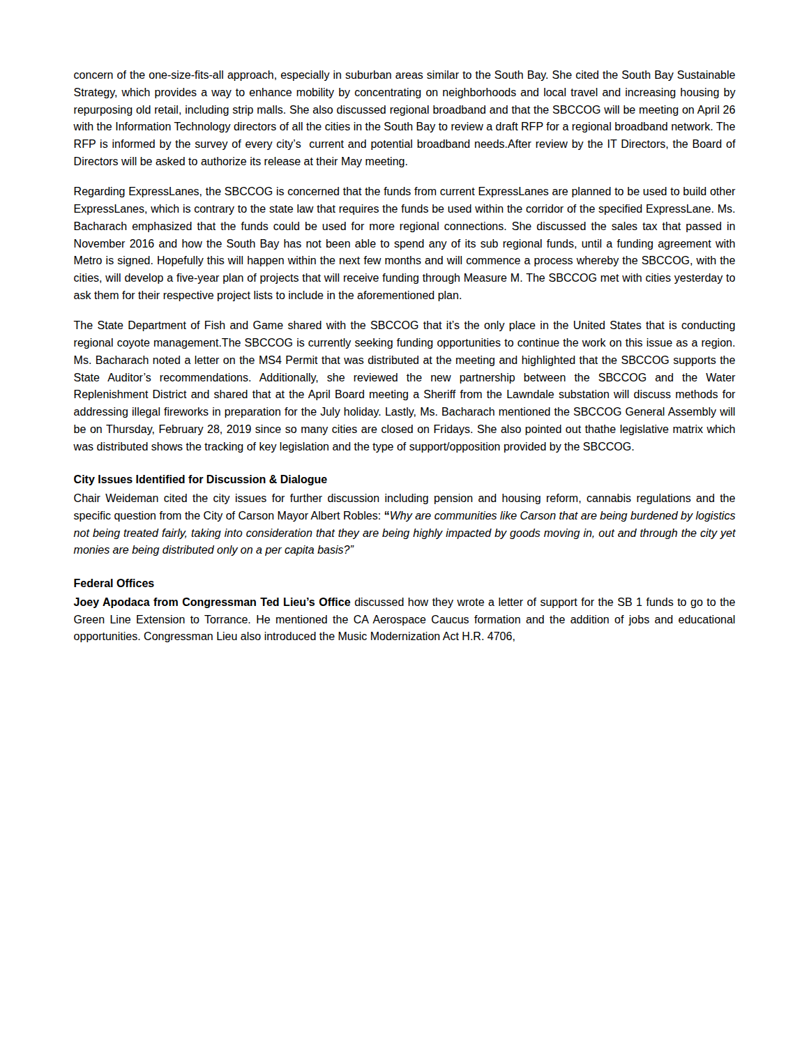concern of the one-size-fits-all approach, especially in suburban areas similar to the South Bay. She cited the South Bay Sustainable Strategy, which provides a way to enhance mobility by concentrating on neighborhoods and local travel and increasing housing by repurposing old retail, including strip malls. She also discussed regional broadband and that the SBCCOG will be meeting on April 26 with the Information Technology directors of all the cities in the South Bay to review a draft RFP for a regional broadband network. The RFP is informed by the survey of every city’s current and potential broadband needs.After review by the IT Directors, the Board of Directors will be asked to authorize its release at their May meeting.
Regarding ExpressLanes, the SBCCOG is concerned that the funds from current ExpressLanes are planned to be used to build other ExpressLanes, which is contrary to the state law that requires the funds be used within the corridor of the specified ExpressLane. Ms. Bacharach emphasized that the funds could be used for more regional connections. She discussed the sales tax that passed in November 2016 and how the South Bay has not been able to spend any of its sub regional funds, until a funding agreement with Metro is signed. Hopefully this will happen within the next few months and will commence a process whereby the SBCCOG, with the cities, will develop a five-year plan of projects that will receive funding through Measure M. The SBCCOG met with cities yesterday to ask them for their respective project lists to include in the aforementioned plan.
The State Department of Fish and Game shared with the SBCCOG that it’s the only place in the United States that is conducting regional coyote management.The SBCCOG is currently seeking funding opportunities to continue the work on this issue as a region. Ms. Bacharach noted a letter on the MS4 Permit that was distributed at the meeting and highlighted that the SBCCOG supports the State Auditor’s recommendations. Additionally, she reviewed the new partnership between the SBCCOG and the Water Replenishment District and shared that at the April Board meeting a Sheriff from the Lawndale substation will discuss methods for addressing illegal fireworks in preparation for the July holiday. Lastly, Ms. Bacharach mentioned the SBCCOG General Assembly will be on Thursday, February 28, 2019 since so many cities are closed on Fridays. She also pointed out thathe legislative matrix which was distributed shows the tracking of key legislation and the type of support/opposition provided by the SBCCOG.
City Issues Identified for Discussion & Dialogue
Chair Weideman cited the city issues for further discussion including pension and housing reform, cannabis regulations and the specific question from the City of Carson Mayor Albert Robles: “Why are communities like Carson that are being burdened by logistics not being treated fairly, taking into consideration that they are being highly impacted by goods moving in, out and through the city yet monies are being distributed only on a per capita basis?”
Federal Offices
Joey Apodaca from Congressman Ted Lieu’s Office discussed how they wrote a letter of support for the SB 1 funds to go to the Green Line Extension to Torrance. He mentioned the CA Aerospace Caucus formation and the addition of jobs and educational opportunities. Congressman Lieu also introduced the Music Modernization Act H.R. 4706,